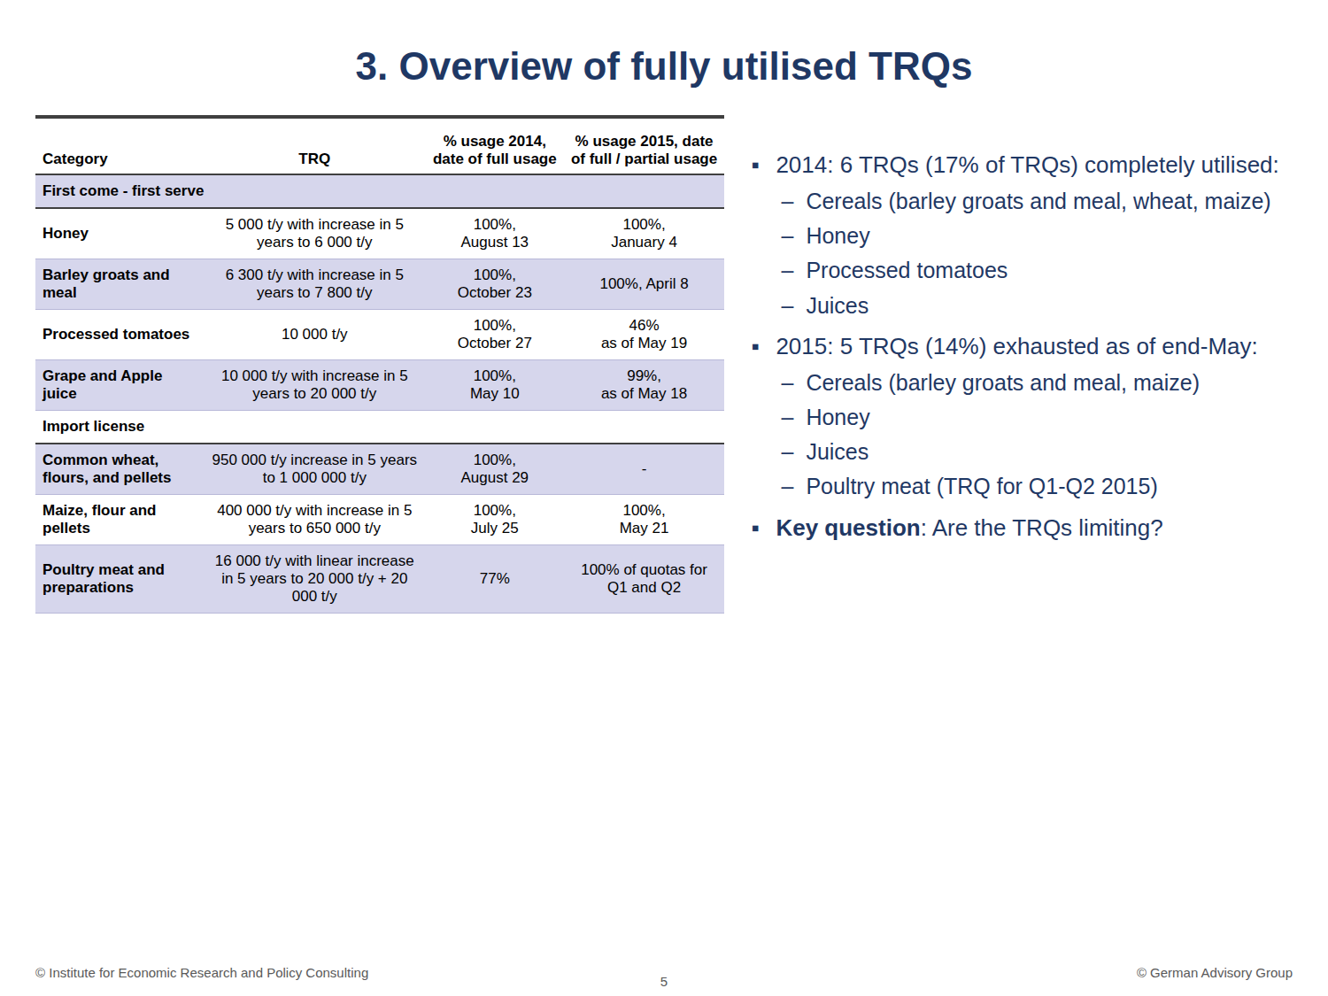3. Overview of fully utilised TRQs
| Category | TRQ | % usage 2014, date of full usage | % usage 2015, date of full / partial usage |
| --- | --- | --- | --- |
| First come - first serve |
| Honey | 5 000 t/y with increase in 5 years to 6 000 t/y | 100%, August 13 | 100%, January 4 |
| Barley groats and meal | 6 300 t/y with increase in 5 years to 7 800 t/y | 100%, October 23 | 100%, April 8 |
| Processed tomatoes | 10 000 t/y | 100%, October 27 | 46% as of May 19 |
| Grape and Apple juice | 10 000 t/y with increase in 5 years to 20 000 t/y | 100%, May 10 | 99%, as of May 18 |
| Import license |
| Common wheat, flours, and pellets | 950 000 t/y increase in 5 years to 1 000 000 t/y | 100%, August 29 | - |
| Maize, flour and pellets | 400 000 t/y with increase in 5 years to 650 000 t/y | 100%, July 25 | 100%, May 21 |
| Poultry meat and preparations | 16 000 t/y with linear increase in 5 years to 20 000 t/y + 20 000 t/y | 77% | 100% of quotas for Q1 and Q2 |
2014: 6 TRQs (17% of TRQs) completely utilised:
Cereals (barley groats and meal, wheat, maize)
Honey
Processed tomatoes
Juices
2015: 5 TRQs (14%) exhausted as of end-May:
Cereals (barley groats and meal, maize)
Honey
Juices
Poultry meat (TRQ for Q1-Q2 2015)
Key question: Are the TRQs limiting?
© Institute for Economic Research and Policy Consulting © German Advisory Group
5